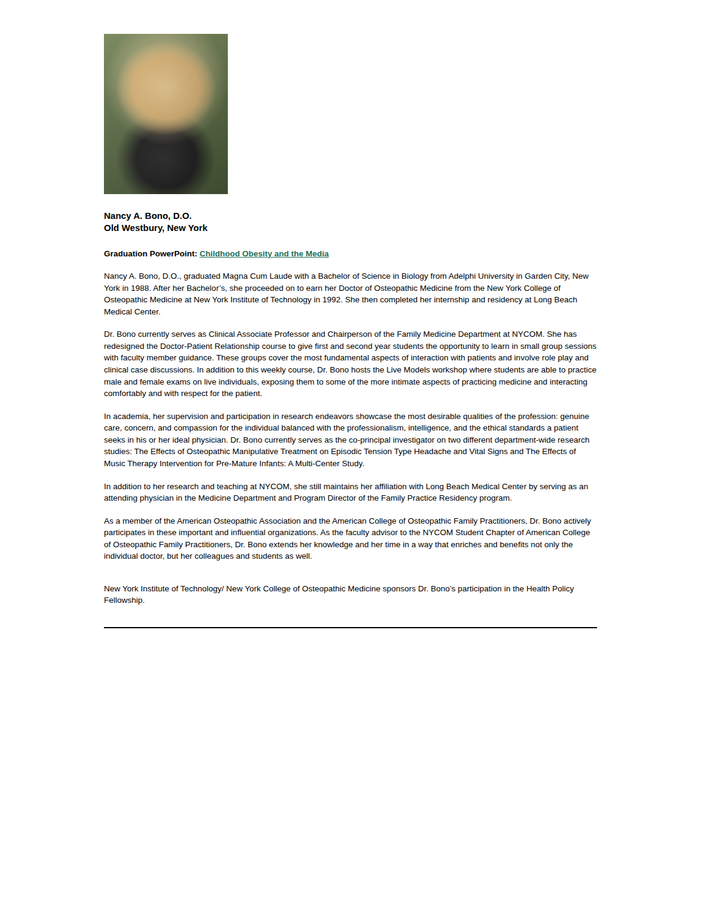Nancy A. Bono, D.O. Old Westbury, New York
Graduation PowerPoint: Childhood Obesity and the Media
Nancy A. Bono, D.O., graduated Magna Cum Laude with a Bachelor of Science in Biology from Adelphi University in Garden City, New York in 1988. After her Bachelor’s, she proceeded on to earn her Doctor of Osteopathic Medicine from the New York College of Osteopathic Medicine at New York Institute of Technology in 1992. She then completed her internship and residency at Long Beach Medical Center.
Dr. Bono currently serves as Clinical Associate Professor and Chairperson of the Family Medicine Department at NYCOM. She has redesigned the Doctor-Patient Relationship course to give first and second year students the opportunity to learn in small group sessions with faculty member guidance. These groups cover the most fundamental aspects of interaction with patients and involve role play and clinical case discussions. In addition to this weekly course, Dr. Bono hosts the Live Models workshop where students are able to practice male and female exams on live individuals, exposing them to some of the more intimate aspects of practicing medicine and interacting comfortably and with respect for the patient.
In academia, her supervision and participation in research endeavors showcase the most desirable qualities of the profession: genuine care, concern, and compassion for the individual balanced with the professionalism, intelligence, and the ethical standards a patient seeks in his or her ideal physician. Dr. Bono currently serves as the co-principal investigator on two different department-wide research studies: The Effects of Osteopathic Manipulative Treatment on Episodic Tension Type Headache and Vital Signs and The Effects of Music Therapy Intervention for Pre-Mature Infants: A Multi-Center Study.
In addition to her research and teaching at NYCOM, she still maintains her affiliation with Long Beach Medical Center by serving as an attending physician in the Medicine Department and Program Director of the Family Practice Residency program.
As a member of the American Osteopathic Association and the American College of Osteopathic Family Practitioners, Dr. Bono actively participates in these important and influential organizations. As the faculty advisor to the NYCOM Student Chapter of American College of Osteopathic Family Practitioners, Dr. Bono extends her knowledge and her time in a way that enriches and benefits not only the individual doctor, but her colleagues and students as well.
New York Institute of Technology/ New York College of Osteopathic Medicine sponsors Dr. Bono’s participation in the Health Policy Fellowship.